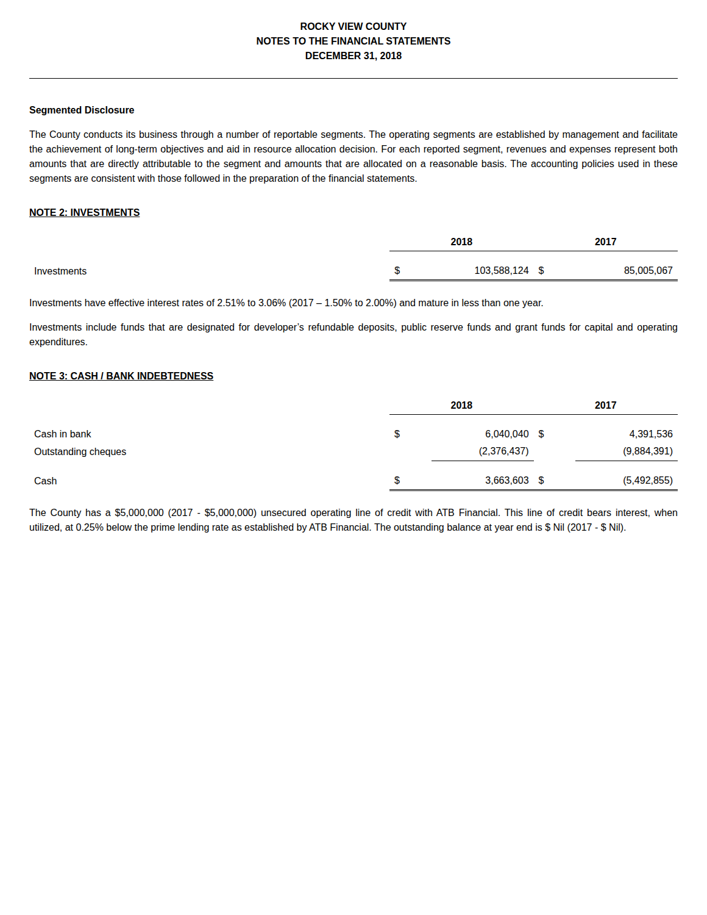ROCKY VIEW COUNTY
NOTES TO THE FINANCIAL STATEMENTS
DECEMBER 31, 2018
Segmented Disclosure
The County conducts its business through a number of reportable segments. The operating segments are established by management and facilitate the achievement of long-term objectives and aid in resource allocation decision. For each reported segment, revenues and expenses represent both amounts that are directly attributable to the segment and amounts that are allocated on a reasonable basis. The accounting policies used in these segments are consistent with those followed in the preparation of the financial statements.
NOTE 2: INVESTMENTS
| | 2018 | 2017 |
| --- | --- | --- |
| Investments | $ | 103,588,124 | $ | 85,005,067 |
Investments have effective interest rates of 2.51% to 3.06% (2017 – 1.50% to 2.00%) and mature in less than one year.
Investments include funds that are designated for developer’s refundable deposits, public reserve funds and grant funds for capital and operating expenditures.
NOTE 3: CASH / BANK INDEBTEDNESS
| | 2018 | 2017 |
| --- | --- | --- |
| Cash in bank | $ | 6,040,040 | $ | 4,391,536 |
| Outstanding cheques | | (2,376,437) | | (9,884,391) |
| Cash | $ | 3,663,603 | $ | (5,492,855) |
The County has a $5,000,000 (2017 - $5,000,000) unsecured operating line of credit with ATB Financial. This line of credit bears interest, when utilized, at 0.25% below the prime lending rate as established by ATB Financial. The outstanding balance at year end is $ Nil (2017 - $ Nil).